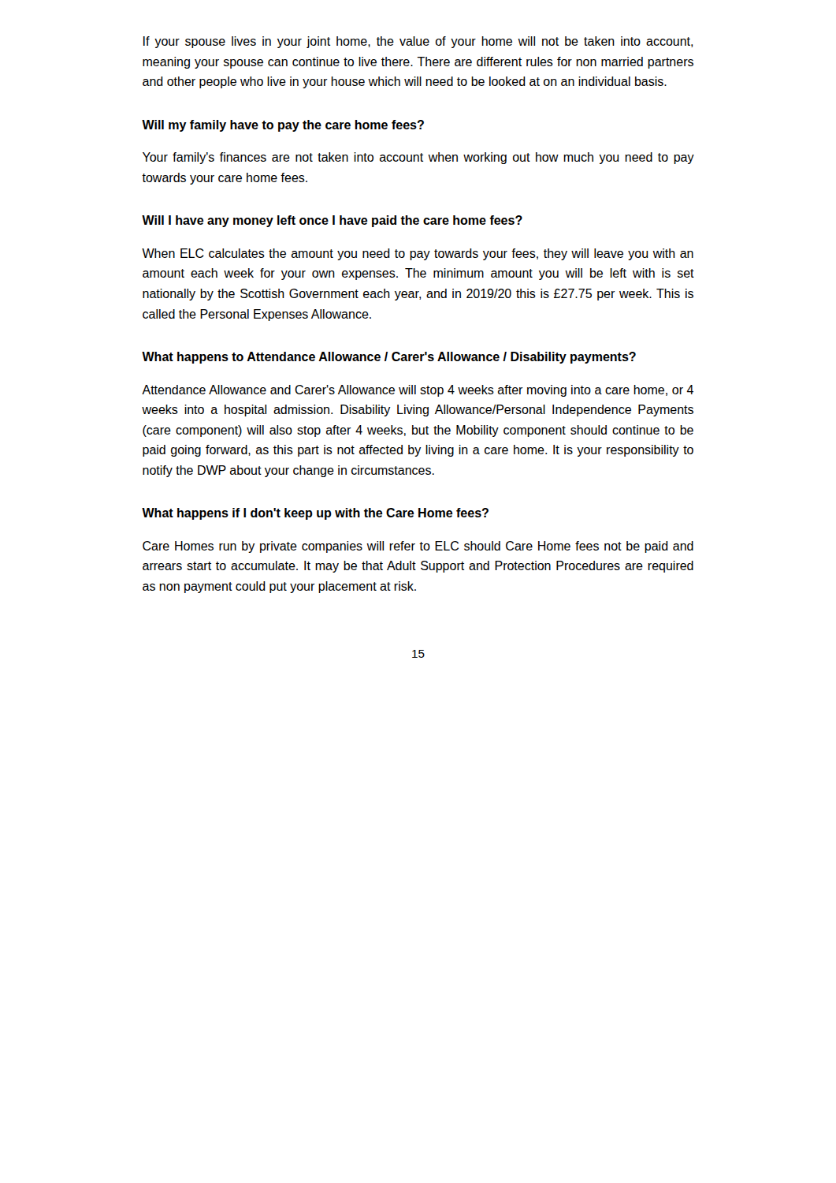If your spouse lives in your joint home, the value of your home will not be taken into account, meaning your spouse can continue to live there. There are different rules for non married partners and other people who live in your house which will need to be looked at on an individual basis.
Will my family have to pay the care home fees?
Your family's finances are not taken into account when working out how much you need to pay towards your care home fees.
Will I have any money left once I have paid the care home fees?
When ELC calculates the amount you need to pay towards your fees, they will leave you with an amount each week for your own expenses. The minimum amount you will be left with is set nationally by the Scottish Government each year, and in 2019/20 this is £27.75 per week. This is called the Personal Expenses Allowance.
What happens to Attendance Allowance / Carer's Allowance / Disability payments?
Attendance Allowance and Carer's Allowance will stop 4 weeks after moving into a care home, or 4 weeks into a hospital admission. Disability Living Allowance/Personal Independence Payments (care component) will also stop after 4 weeks, but the Mobility component should continue to be paid going forward, as this part is not affected by living in a care home. It is your responsibility to notify the DWP about your change in circumstances.
What happens if I don't keep up with the Care Home fees?
Care Homes run by private companies will refer to ELC should Care Home fees not be paid and arrears start to accumulate. It may be that Adult Support and Protection Procedures are required as non payment could put your placement at risk.
15